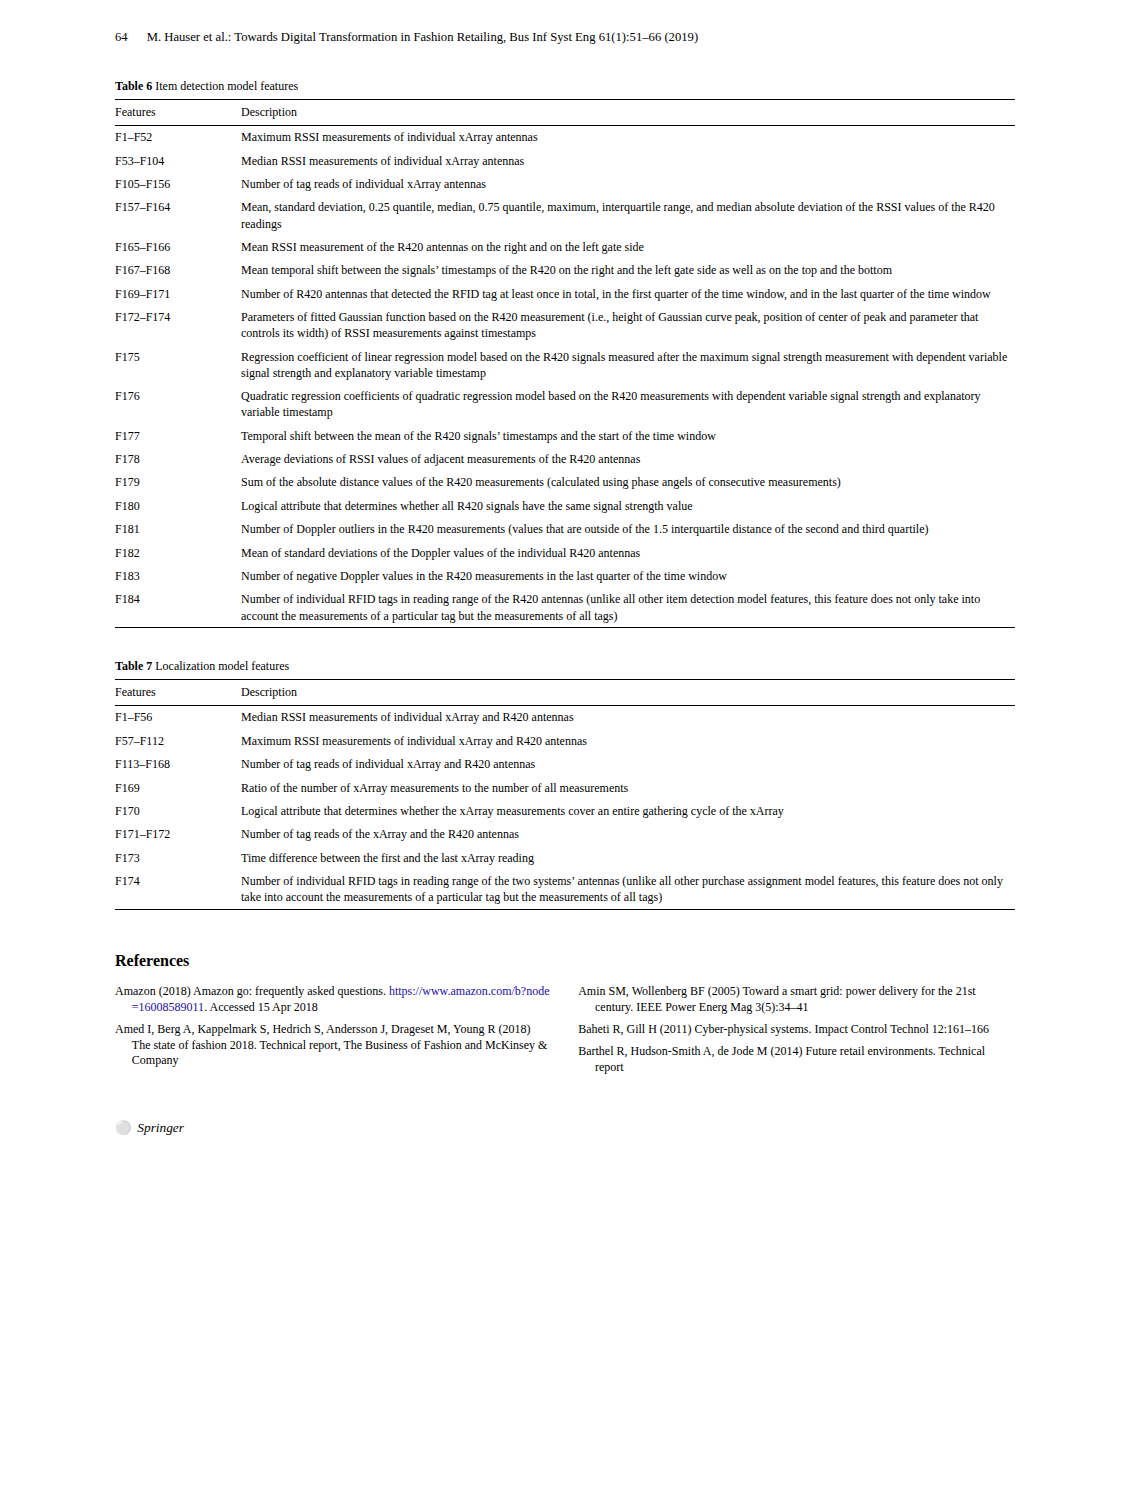64 M. Hauser et al.: Towards Digital Transformation in Fashion Retailing, Bus Inf Syst Eng 61(1):51–66 (2019)
Table 6 Item detection model features
| Features | Description |
| --- | --- |
| F1–F52 | Maximum RSSI measurements of individual xArray antennas |
| F53–F104 | Median RSSI measurements of individual xArray antennas |
| F105–F156 | Number of tag reads of individual xArray antennas |
| F157–F164 | Mean, standard deviation, 0.25 quantile, median, 0.75 quantile, maximum, interquartile range, and median absolute deviation of the RSSI values of the R420 readings |
| F165–F166 | Mean RSSI measurement of the R420 antennas on the right and on the left gate side |
| F167–F168 | Mean temporal shift between the signals’ timestamps of the R420 on the right and the left gate side as well as on the top and the bottom |
| F169–F171 | Number of R420 antennas that detected the RFID tag at least once in total, in the first quarter of the time window, and in the last quarter of the time window |
| F172–F174 | Parameters of fitted Gaussian function based on the R420 measurement (i.e., height of Gaussian curve peak, position of center of peak and parameter that controls its width) of RSSI measurements against timestamps |
| F175 | Regression coefficient of linear regression model based on the R420 signals measured after the maximum signal strength measurement with dependent variable signal strength and explanatory variable timestamp |
| F176 | Quadratic regression coefficients of quadratic regression model based on the R420 measurements with dependent variable signal strength and explanatory variable timestamp |
| F177 | Temporal shift between the mean of the R420 signals’ timestamps and the start of the time window |
| F178 | Average deviations of RSSI values of adjacent measurements of the R420 antennas |
| F179 | Sum of the absolute distance values of the R420 measurements (calculated using phase angels of consecutive measurements) |
| F180 | Logical attribute that determines whether all R420 signals have the same signal strength value |
| F181 | Number of Doppler outliers in the R420 measurements (values that are outside of the 1.5 interquartile distance of the second and third quartile) |
| F182 | Mean of standard deviations of the Doppler values of the individual R420 antennas |
| F183 | Number of negative Doppler values in the R420 measurements in the last quarter of the time window |
| F184 | Number of individual RFID tags in reading range of the R420 antennas (unlike all other item detection model features, this feature does not only take into account the measurements of a particular tag but the measurements of all tags) |
Table 7 Localization model features
| Features | Description |
| --- | --- |
| F1–F56 | Median RSSI measurements of individual xArray and R420 antennas |
| F57–F112 | Maximum RSSI measurements of individual xArray and R420 antennas |
| F113–F168 | Number of tag reads of individual xArray and R420 antennas |
| F169 | Ratio of the number of xArray measurements to the number of all measurements |
| F170 | Logical attribute that determines whether the xArray measurements cover an entire gathering cycle of the xArray |
| F171–F172 | Number of tag reads of the xArray and the R420 antennas |
| F173 | Time difference between the first and the last xArray reading |
| F174 | Number of individual RFID tags in reading range of the two systems’ antennas (unlike all other purchase assignment model features, this feature does not only take into account the measurements of a particular tag but the measurements of all tags) |
References
Amazon (2018) Amazon go: frequently asked questions. https://www.amazon.com/b?node=16008589011. Accessed 15 Apr 2018
Amed I, Berg A, Kappelmark S, Hedrich S, Andersson J, Drageset M, Young R (2018) The state of fashion 2018. Technical report, The Business of Fashion and McKinsey & Company
Amin SM, Wollenberg BF (2005) Toward a smart grid: power delivery for the 21st century. IEEE Power Energ Mag 3(5):34–41
Baheti R, Gill H (2011) Cyber-physical systems. Impact Control Technol 12:161–166
Barthel R, Hudson-Smith A, de Jode M (2014) Future retail environments. Technical report
⚪Springer